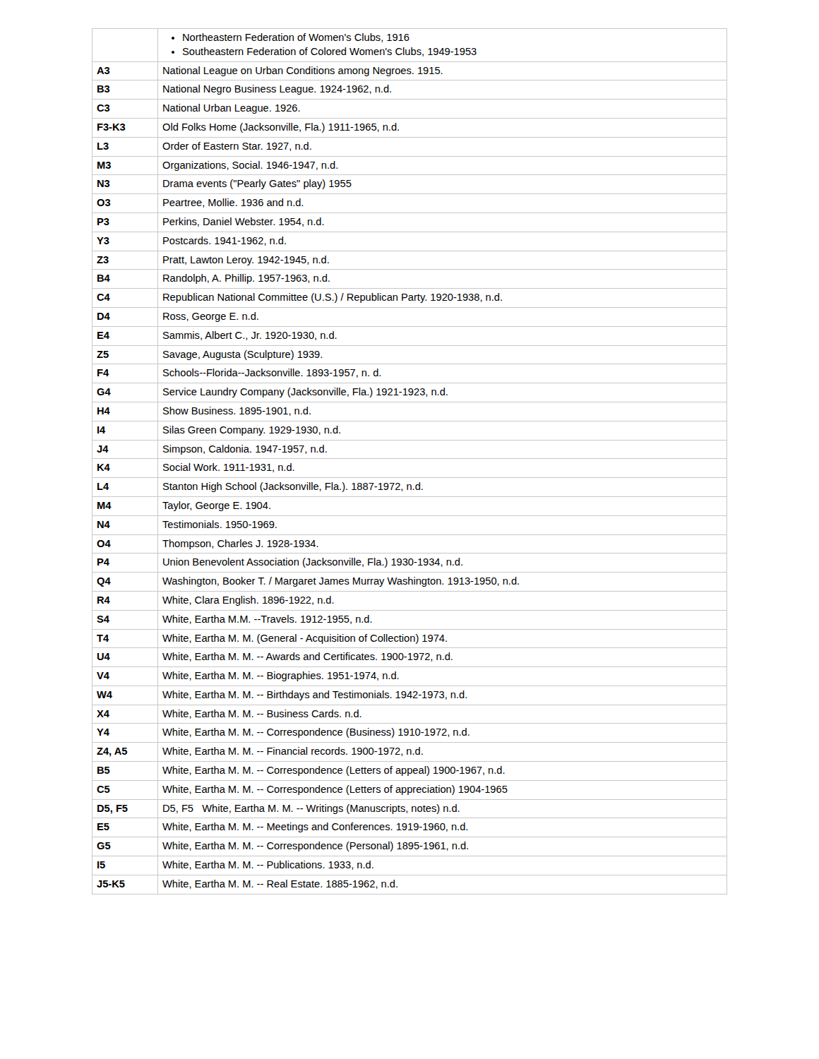| | Northeastern Federation of Women's Clubs, 1916 Southeastern Federation of Colored Women's Clubs, 1949-1953 |
| A3 | National League on Urban Conditions among Negroes. 1915. |
| B3 | National Negro Business League. 1924-1962, n.d. |
| C3 | National Urban League. 1926. |
| F3-K3 | Old Folks Home (Jacksonville, Fla.) 1911-1965, n.d. |
| L3 | Order of Eastern Star. 1927, n.d. |
| M3 | Organizations, Social. 1946-1947, n.d. |
| N3 | Drama events ("Pearly Gates" play) 1955 |
| O3 | Peartree, Mollie. 1936 and n.d. |
| P3 | Perkins, Daniel Webster. 1954, n.d. |
| Y3 | Postcards. 1941-1962, n.d. |
| Z3 | Pratt, Lawton Leroy. 1942-1945, n.d. |
| B4 | Randolph, A. Phillip. 1957-1963, n.d. |
| C4 | Republican National Committee (U.S.) / Republican Party. 1920-1938, n.d. |
| D4 | Ross, George E. n.d. |
| E4 | Sammis, Albert C., Jr. 1920-1930, n.d. |
| Z5 | Savage, Augusta (Sculpture) 1939. |
| F4 | Schools--Florida--Jacksonville. 1893-1957, n. d. |
| G4 | Service Laundry Company (Jacksonville, Fla.) 1921-1923, n.d. |
| H4 | Show Business. 1895-1901, n.d. |
| I4 | Silas Green Company. 1929-1930, n.d. |
| J4 | Simpson, Caldonia. 1947-1957, n.d. |
| K4 | Social Work. 1911-1931, n.d. |
| L4 | Stanton High School (Jacksonville, Fla.). 1887-1972, n.d. |
| M4 | Taylor, George E. 1904. |
| N4 | Testimonials. 1950-1969. |
| O4 | Thompson, Charles J. 1928-1934. |
| P4 | Union Benevolent Association (Jacksonville, Fla.) 1930-1934, n.d. |
| Q4 | Washington, Booker T. / Margaret James Murray Washington. 1913-1950, n.d. |
| R4 | White, Clara English. 1896-1922, n.d. |
| S4 | White, Eartha M.M. --Travels. 1912-1955, n.d. |
| T4 | White, Eartha M. M. (General - Acquisition of Collection) 1974. |
| U4 | White, Eartha M. M. -- Awards and Certificates. 1900-1972, n.d. |
| V4 | White, Eartha M. M. -- Biographies. 1951-1974, n.d. |
| W4 | White, Eartha M. M. -- Birthdays and Testimonials. 1942-1973, n.d. |
| X4 | White, Eartha M. M. -- Business Cards. n.d. |
| Y4 | White, Eartha M. M. -- Correspondence (Business) 1910-1972, n.d. |
| Z4, A5 | White, Eartha M. M. -- Financial records. 1900-1972, n.d. |
| B5 | White, Eartha M. M. -- Correspondence (Letters of appeal) 1900-1967, n.d. |
| C5 | White, Eartha M. M. -- Correspondence (Letters of appreciation) 1904-1965 |
| D5, F5 | D5, F5 White, Eartha M. M. -- Writings (Manuscripts, notes) n.d. |
| E5 | White, Eartha M. M. -- Meetings and Conferences. 1919-1960, n.d. |
| G5 | White, Eartha M. M. -- Correspondence (Personal) 1895-1961, n.d. |
| I5 | White, Eartha M. M. -- Publications. 1933, n.d. |
| J5-K5 | White, Eartha M. M. -- Real Estate. 1885-1962, n.d. |